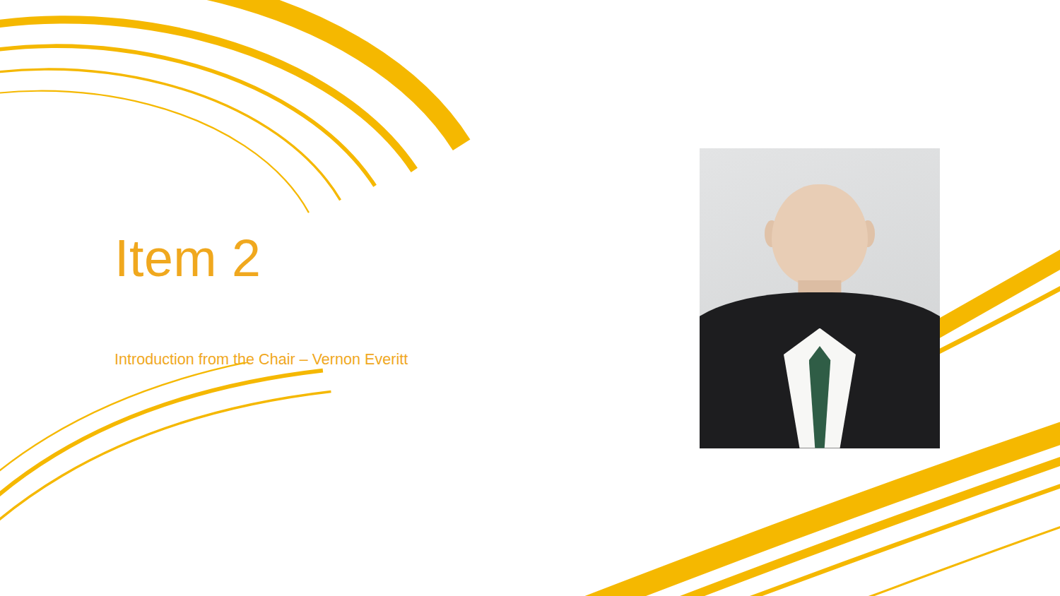Item 2
Introduction from the Chair – Vernon Everitt